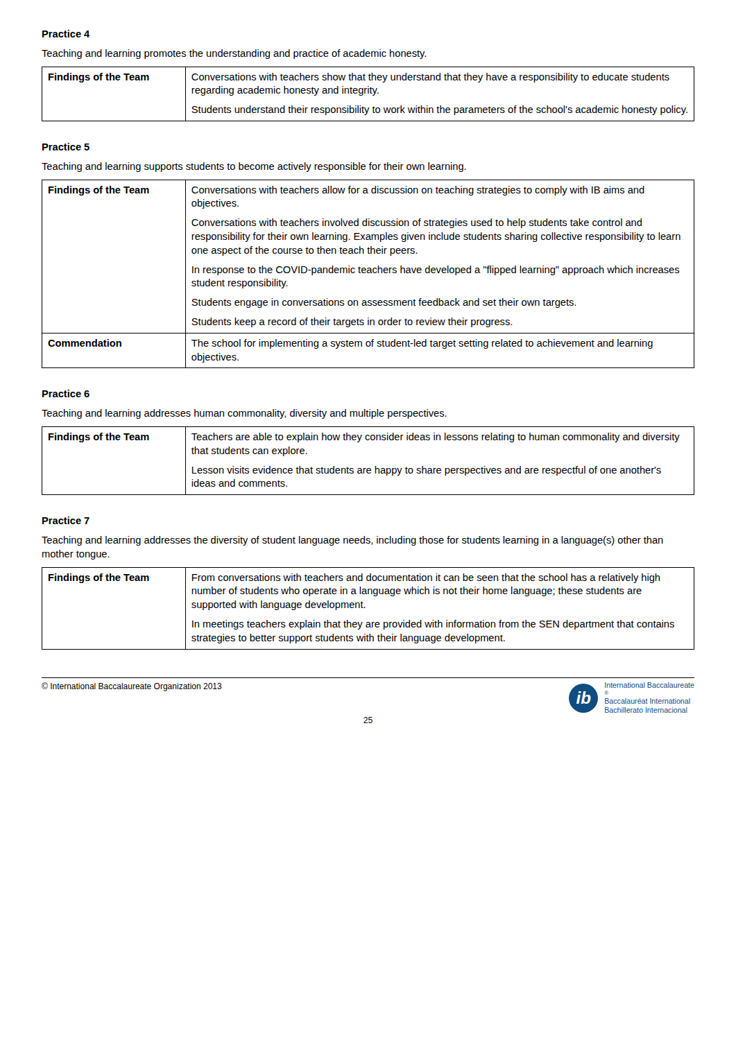Practice 4
Teaching and learning promotes the understanding and practice of academic honesty.
| Findings of the Team | Conversations with teachers show that they understand that they have a responsibility to educate students regarding academic honesty and integrity. Students understand their responsibility to work within the parameters of the school's academic honesty policy. |
Practice 5
Teaching and learning supports students to become actively responsible for their own learning.
| Findings of the Team | Conversations with teachers allow for a discussion on teaching strategies to comply with IB aims and objectives. Conversations with teachers involved discussion of strategies used to help students take control and responsibility for their own learning. Examples given include students sharing collective responsibility to learn one aspect of the course to then teach their peers. In response to the COVID-pandemic teachers have developed a "flipped learning" approach which increases student responsibility. Students engage in conversations on assessment feedback and set their own targets. Students keep a record of their targets in order to review their progress. |
| Commendation | The school for implementing a system of student-led target setting related to achievement and learning objectives. |
Practice 6
Teaching and learning addresses human commonality, diversity and multiple perspectives.
| Findings of the Team | Teachers are able to explain how they consider ideas in lessons relating to human commonality and diversity that students can explore. Lesson visits evidence that students are happy to share perspectives and are respectful of one another's ideas and comments. |
Practice 7
Teaching and learning addresses the diversity of student language needs, including those for students learning in a language(s) other than mother tongue.
| Findings of the Team | From conversations with teachers and documentation it can be seen that the school has a relatively high number of students who operate in a language which is not their home language; these students are supported with language development. In meetings teachers explain that they are provided with information from the SEN department that contains strategies to better support students with their language development. |
© International Baccalaureate Organization 2013
ib International Baccalaureate® Baccalauréat International Bachillerato Internacional
25